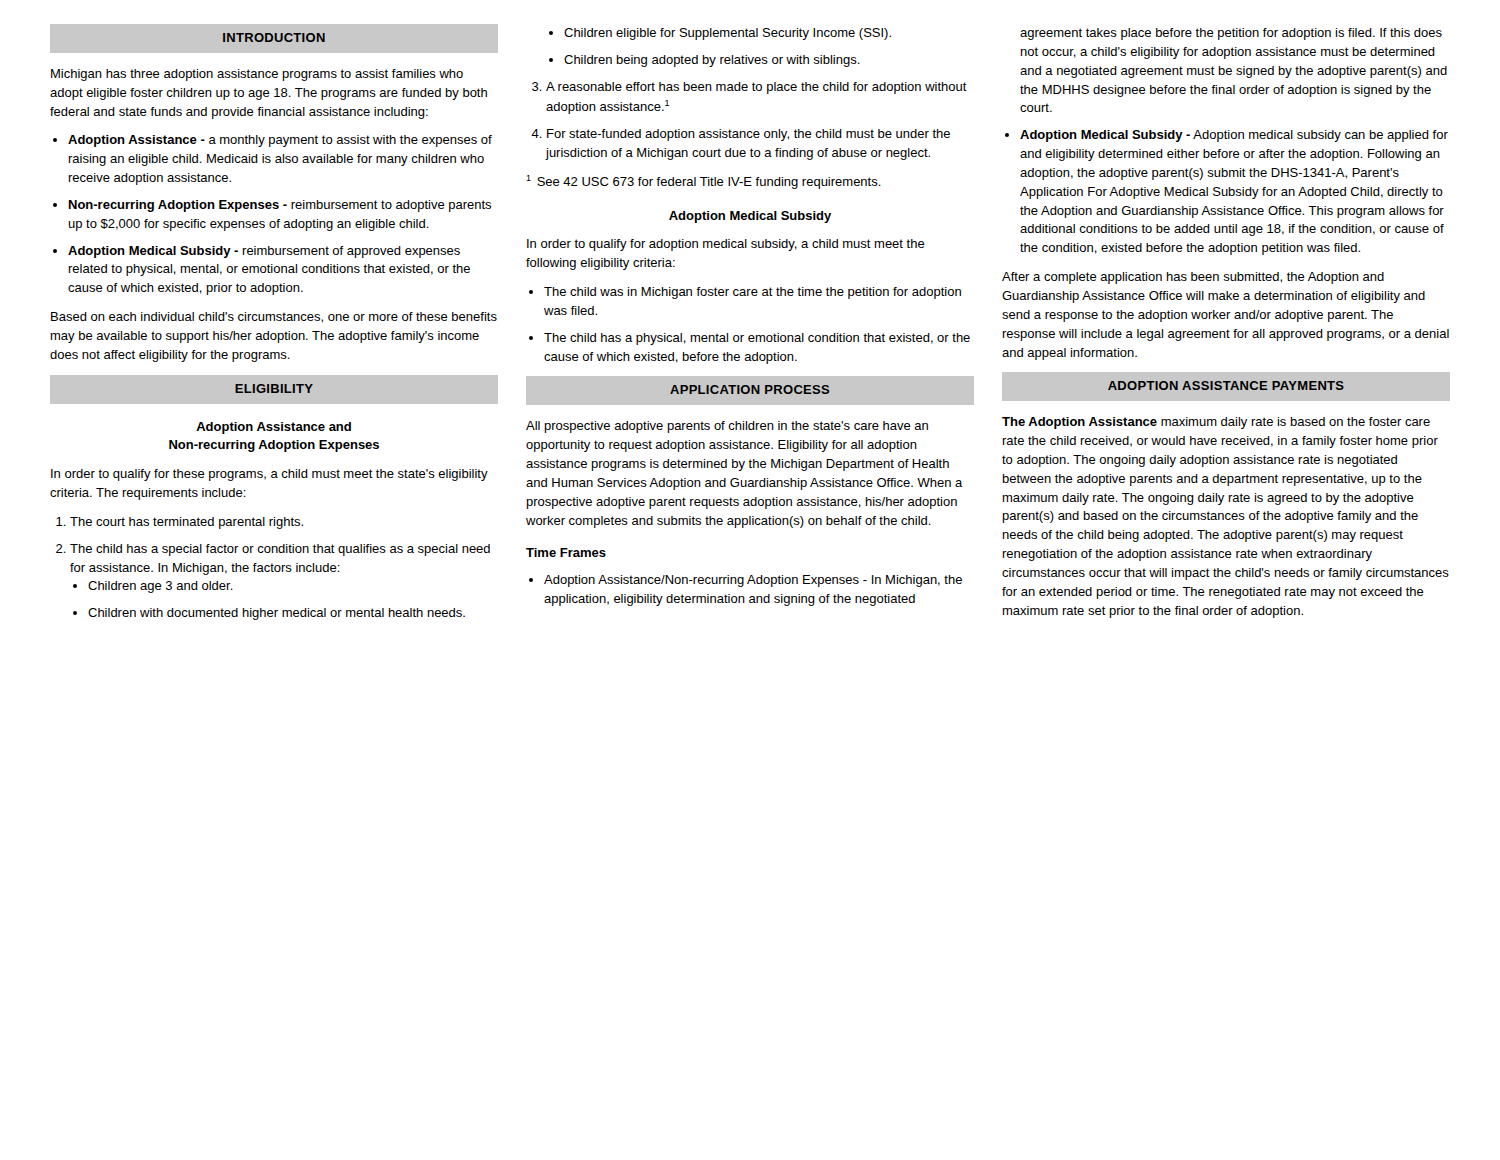INTRODUCTION
Michigan has three adoption assistance programs to assist families who adopt eligible foster children up to age 18. The programs are funded by both federal and state funds and provide financial assistance including:
Adoption Assistance - a monthly payment to assist with the expenses of raising an eligible child. Medicaid is also available for many children who receive adoption assistance.
Non-recurring Adoption Expenses - reimbursement to adoptive parents up to $2,000 for specific expenses of adopting an eligible child.
Adoption Medical Subsidy - reimbursement of approved expenses related to physical, mental, or emotional conditions that existed, or the cause of which existed, prior to adoption.
Based on each individual child's circumstances, one or more of these benefits may be available to support his/her adoption. The adoptive family's income does not affect eligibility for the programs.
ELIGIBILITY
Adoption Assistance and
Non-recurring Adoption Expenses
In order to qualify for these programs, a child must meet the state's eligibility criteria. The requirements include:
The court has terminated parental rights.
The child has a special factor or condition that qualifies as a special need for assistance. In Michigan, the factors include:
Children age 3 and older.
Children with documented higher medical or mental health needs.
Children eligible for Supplemental Security Income (SSI).
Children being adopted by relatives or with siblings.
A reasonable effort has been made to place the child for adoption without adoption assistance.1
For state-funded adoption assistance only, the child must be under the jurisdiction of a Michigan court due to a finding of abuse or neglect.
1 See 42 USC 673 for federal Title IV-E funding requirements.
Adoption Medical Subsidy
In order to qualify for adoption medical subsidy, a child must meet the following eligibility criteria:
The child was in Michigan foster care at the time the petition for adoption was filed.
The child has a physical, mental or emotional condition that existed, or the cause of which existed, before the adoption.
APPLICATION PROCESS
All prospective adoptive parents of children in the state's care have an opportunity to request adoption assistance. Eligibility for all adoption assistance programs is determined by the Michigan Department of Health and Human Services Adoption and Guardianship Assistance Office. When a prospective adoptive parent requests adoption assistance, his/her adoption worker completes and submits the application(s) on behalf of the child.
Time Frames
Adoption Assistance/Non-recurring Adoption Expenses - In Michigan, the application, eligibility determination and signing of the negotiated agreement takes place before the petition for adoption is filed. If this does not occur, a child's eligibility for adoption assistance must be determined and a negotiated agreement must be signed by the adoptive parent(s) and the MDHHS designee before the final order of adoption is signed by the court.
Adoption Medical Subsidy - Adoption medical subsidy can be applied for and eligibility determined either before or after the adoption. Following an adoption, the adoptive parent(s) submit the DHS-1341-A, Parent's Application For Adoptive Medical Subsidy for an Adopted Child, directly to the Adoption and Guardianship Assistance Office. This program allows for additional conditions to be added until age 18, if the condition, or cause of the condition, existed before the adoption petition was filed.
After a complete application has been submitted, the Adoption and Guardianship Assistance Office will make a determination of eligibility and send a response to the adoption worker and/or adoptive parent. The response will include a legal agreement for all approved programs, or a denial and appeal information.
ADOPTION ASSISTANCE PAYMENTS
The Adoption Assistance maximum daily rate is based on the foster care rate the child received, or would have received, in a family foster home prior to adoption. The ongoing daily adoption assistance rate is negotiated between the adoptive parents and a department representative, up to the maximum daily rate. The ongoing daily rate is agreed to by the adoptive parent(s) and based on the circumstances of the adoptive family and the needs of the child being adopted. The adoptive parent(s) may request renegotiation of the adoption assistance rate when extraordinary circumstances occur that will impact the child's needs or family circumstances for an extended period or time. The renegotiated rate may not exceed the maximum rate set prior to the final order of adoption.